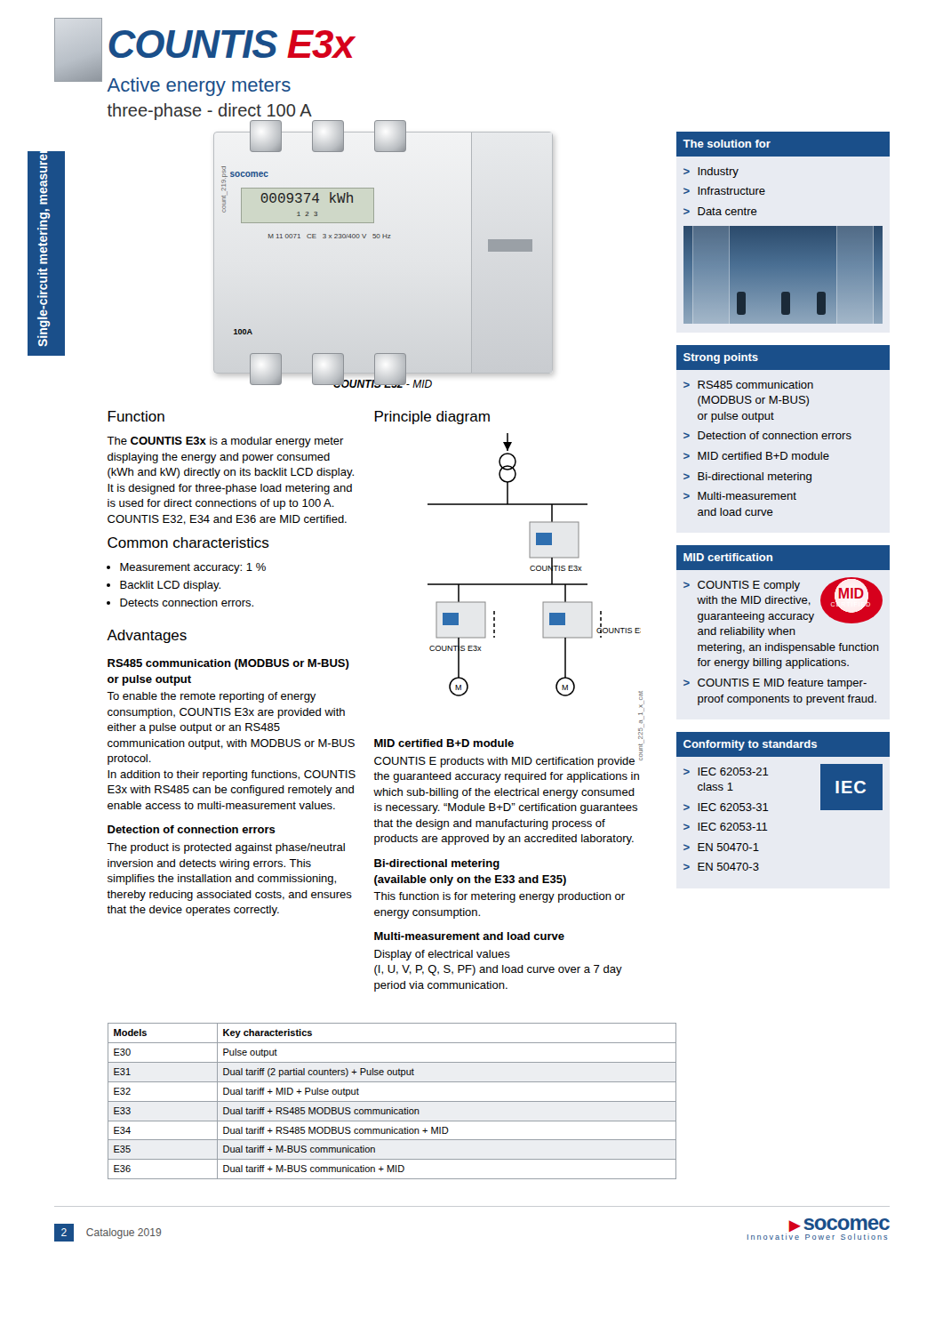Single-circuit metering, measurement & analysis
COUNTIS E3x
Active energy meters
three-phase - direct 100 A
count_219.psd
socomec
COUNTIS E3x
0009374 kWh1 2 3
M 11 0071 CE 3 x 230/400 V 50 Hz
100A
COUNTIS E32 - MID
Function
The COUNTIS E3x is a modular energy meter displaying the energy and power consumed (kWh and kW) directly on its backlit LCD display. It is designed for three-phase load metering and is used for direct connections of up to 100 A.
COUNTIS E32, E34 and E36 are MID certified.
Common characteristics
Measurement accuracy: 1 %
Backlit LCD display.
Detects connection errors.
Advantages
RS485 communication (MODBUS or M-BUS) or pulse output
To enable the remote reporting of energy consumption, COUNTIS E3x are provided with either a pulse output or an RS485 communication output, with MODBUS or M-BUS protocol.
In addition to their reporting functions, COUNTIS E3x with RS485 can be configured remotely and enable access to multi-measurement values.
Detection of connection errors
The product is protected against phase/neutral inversion and detects wiring errors. This simplifies the installation and commissioning, thereby reducing associated costs, and ensures that the device operates correctly.
Principle diagram
COUNTIS E3x COUNTIS E3x M COUNTIS E3x M
count_225_a_1_x_cat
MID certified B+D module
COUNTIS E products with MID certification provide the guaranteed accuracy required for applications in which sub-billing of the electrical energy consumed is necessary. “Module B+D” certification guarantees that the design and manufacturing process of products are approved by an accredited laboratory.
Bi-directional metering
(available only on the E33 and E35)
This function is for metering energy production or energy consumption.
Multi-measurement and load curve
Display of electrical values
(I, U, V, P, Q, S, PF) and load curve over a 7 day period via communication.
| Models | Key characteristics |
| --- | --- |
| E30 | Pulse output |
| E31 | Dual tariff (2 partial counters) + Pulse output |
| E32 | Dual tariff + MID + Pulse output |
| E33 | Dual tariff + RS485 MODBUS communication |
| E34 | Dual tariff + RS485 MODBUS communication + MID |
| E35 | Dual tariff + M-BUS communication |
| E36 | Dual tariff + M-BUS communication + MID |
The solution for
Industry
Infrastructure
Data centre
Strong points
RS485 communication
(MODBUS or M-BUS)
or pulse output
Detection of connection errors
MID certified B+D module
Bi-directional metering
Multi-measurement
and load curve
MID certification
MID CERTIFIED
COUNTIS E comply with the MID directive, guaranteeing accuracy and reliability when metering, an indispensable function for energy billing applications.
COUNTIS E MID feature tamper-proof components to prevent fraud.
Conformity to standards
IEC
IEC 62053-21
class 1
IEC 62053-31
IEC 62053-11
EN 50470-1
EN 50470-3
2 Catalogue 2019
socomec
Innovative Power Solutions